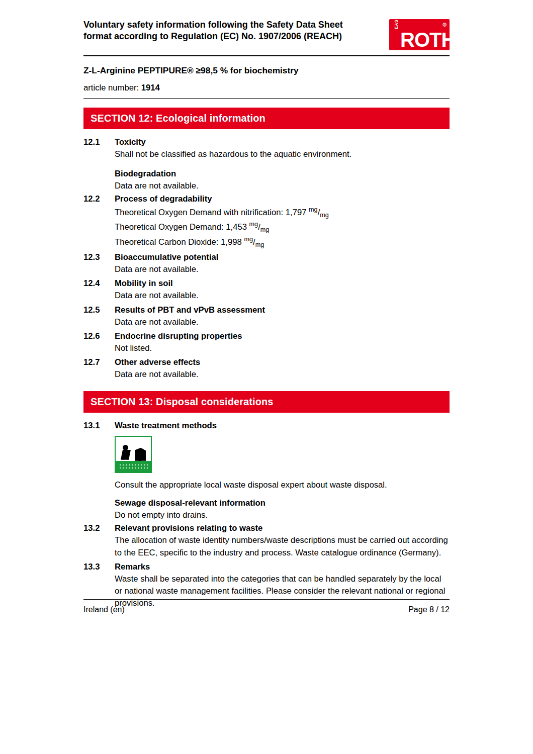Voluntary safety information following the Safety Data Sheet format according to Regulation (EC) No. 1907/2006 (REACH)
® EASY ROTH ROTH
Z-L-Arginine PEPTIPURE® ≥98,5 % for biochemistry
article number: 1914
SECTION 12: Ecological information
12.1
Toxicity
Shall not be classified as hazardous to the aquatic environment.
Biodegradation
Data are not available.
12.2
Process of degradability
Theoretical Oxygen Demand with nitrification: 1,797 mg/mg
Theoretical Oxygen Demand: 1,453 mg/mg
Theoretical Carbon Dioxide: 1,998 mg/mg
12.3
Bioaccumulative potential
Data are not available.
12.4
Mobility in soil
Data are not available.
12.5
Results of PBT and vPvB assessment
Data are not available.
12.6
Endocrine disrupting properties
Not listed.
12.7
Other adverse effects
Data are not available.
SECTION 13: Disposal considerations
13.1
Waste treatment methods
Consult the appropriate local waste disposal expert about waste disposal.
Sewage disposal-relevant information
Do not empty into drains.
13.2
Relevant provisions relating to waste
The allocation of waste identity numbers/waste descriptions must be carried out according to the EEC, specific to the industry and process. Waste catalogue ordinance (Germany).
13.3
Remarks
Waste shall be separated into the categories that can be handled separately by the local or national waste management facilities. Please consider the relevant national or regional provisions.
Ireland (en)
Page 8 / 12